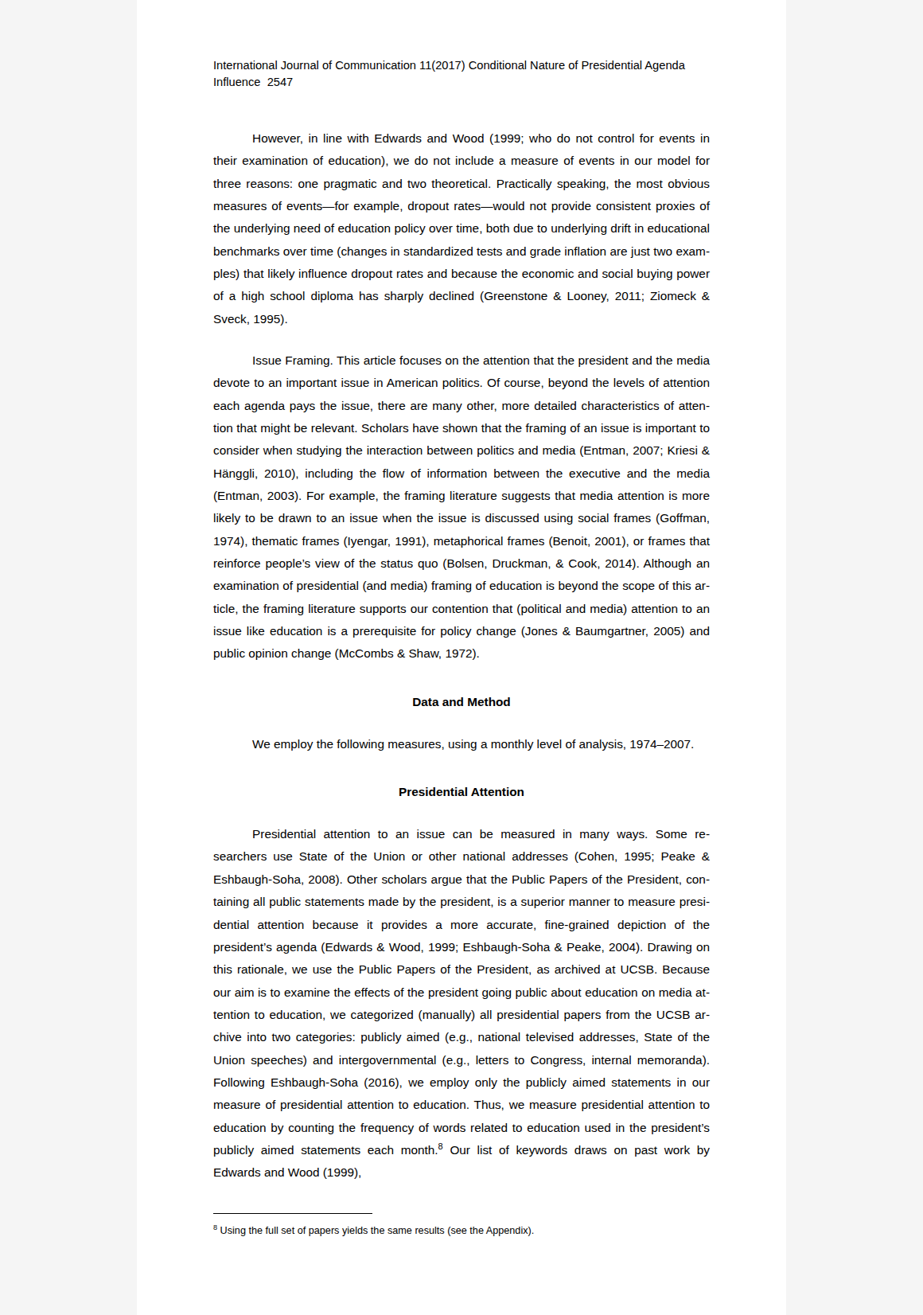International Journal of Communication 11(2017) Conditional Nature of Presidential Agenda Influence 2547
However, in line with Edwards and Wood (1999; who do not control for events in their examination of education), we do not include a measure of events in our model for three reasons: one pragmatic and two theoretical. Practically speaking, the most obvious measures of events—for example, dropout rates—would not provide consistent proxies of the underlying need of education policy over time, both due to underlying drift in educational benchmarks over time (changes in standardized tests and grade inflation are just two examples) that likely influence dropout rates and because the economic and social buying power of a high school diploma has sharply declined (Greenstone & Looney, 2011; Ziomeck & Sveck, 1995).
Issue Framing. This article focuses on the attention that the president and the media devote to an important issue in American politics. Of course, beyond the levels of attention each agenda pays the issue, there are many other, more detailed characteristics of attention that might be relevant. Scholars have shown that the framing of an issue is important to consider when studying the interaction between politics and media (Entman, 2007; Kriesi & Hänggli, 2010), including the flow of information between the executive and the media (Entman, 2003). For example, the framing literature suggests that media attention is more likely to be drawn to an issue when the issue is discussed using social frames (Goffman, 1974), thematic frames (Iyengar, 1991), metaphorical frames (Benoit, 2001), or frames that reinforce people’s view of the status quo (Bolsen, Druckman, & Cook, 2014). Although an examination of presidential (and media) framing of education is beyond the scope of this article, the framing literature supports our contention that (political and media) attention to an issue like education is a prerequisite for policy change (Jones & Baumgartner, 2005) and public opinion change (McCombs & Shaw, 1972).
Data and Method
We employ the following measures, using a monthly level of analysis, 1974–2007.
Presidential Attention
Presidential attention to an issue can be measured in many ways. Some researchers use State of the Union or other national addresses (Cohen, 1995; Peake & Eshbaugh-Soha, 2008). Other scholars argue that the Public Papers of the President, containing all public statements made by the president, is a superior manner to measure presidential attention because it provides a more accurate, fine-grained depiction of the president’s agenda (Edwards & Wood, 1999; Eshbaugh-Soha & Peake, 2004). Drawing on this rationale, we use the Public Papers of the President, as archived at UCSB. Because our aim is to examine the effects of the president going public about education on media attention to education, we categorized (manually) all presidential papers from the UCSB archive into two categories: publicly aimed (e.g., national televised addresses, State of the Union speeches) and intergovernmental (e.g., letters to Congress, internal memoranda). Following Eshbaugh-Soha (2016), we employ only the publicly aimed statements in our measure of presidential attention to education. Thus, we measure presidential attention to education by counting the frequency of words related to education used in the president’s publicly aimed statements each month.8 Our list of keywords draws on past work by Edwards and Wood (1999),
8 Using the full set of papers yields the same results (see the Appendix).